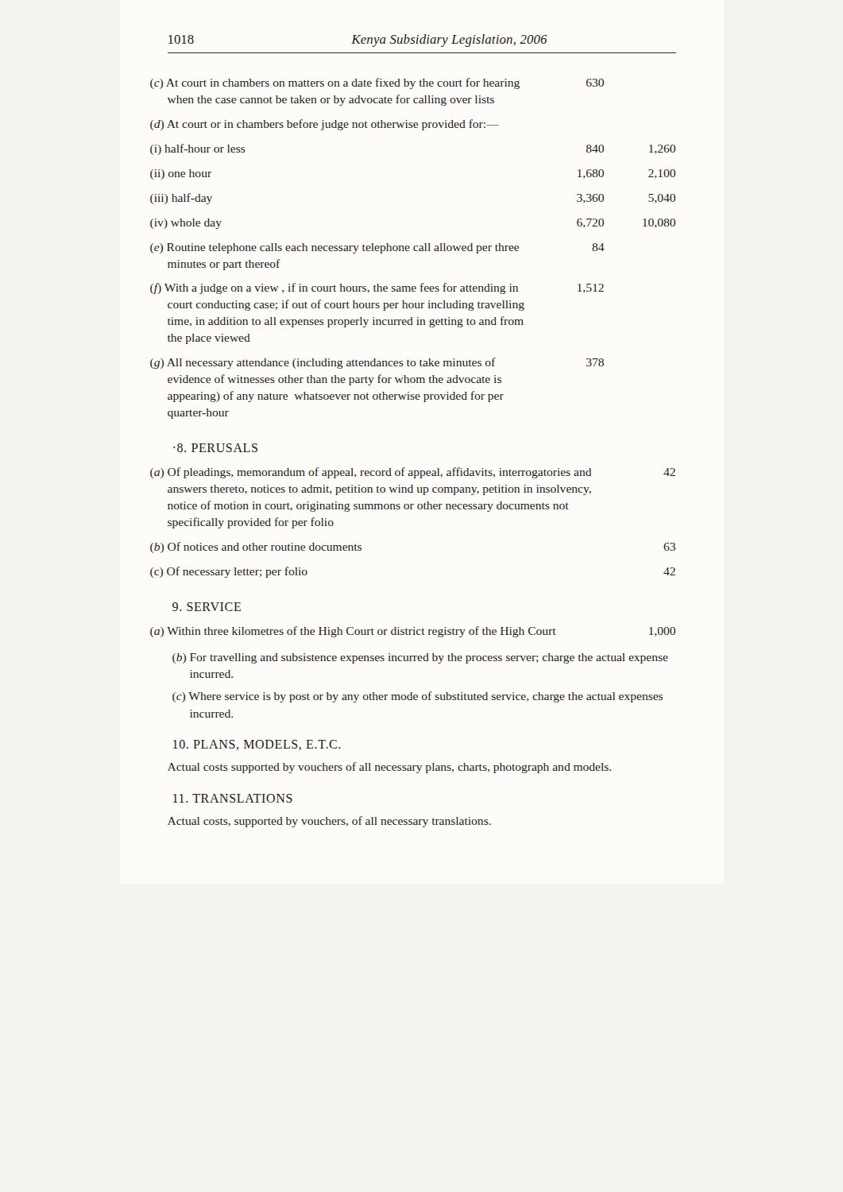1018
Kenya Subsidiary Legislation, 2006
| ( c ) At court in chambers on matters on a date fixed by the court for hearing when the case cannot be taken or by advocate for calling over lists | 630 | |
| ( d ) At court or in chambers before judge not otherwise provided for:— | | |
| (i) half-hour or less | 840 | 1,260 |
| (ii) one hour | 1,680 | 2,100 |
| (iii) half-day | 3,360 | 5,040 |
| (iv) whole day | 6,720 | 10,080 |
| ( e ) Routine telephone calls each necessary telephone call allowed per three minutes or part thereof | 84 | |
| ( f ) With a judge on a view , if in court hours, the same fees for attending in court conducting case; if out of court hours per hour including travelling time, in addition to all expenses properly incurred in getting to and from the place viewed | 1,512 | |
| ( g ) All necessary attendance (including attendances to take minutes of evidence of witnesses other than the party for whom the advocate is appearing) of any nature whatsoever not otherwise provided for per quarter-hour | 378 | |
8. PERUSALS
| ( a ) Of pleadings, memorandum of appeal, record of appeal, affidavits, interrogatories and answers thereto, notices to admit, petition to wind up company, petition in insolvency, notice of motion in court, originating summons or other necessary documents not specifically provided for per folio | 42 |
| ( b ) Of notices and other routine documents | 63 |
| (c) Of necessary letter; per folio | 42 |
9. SERVICE
| ( a ) Within three kilometres of the High Court or district registry of the High Court | 1,000 |
(b) For travelling and subsistence expenses incurred by the process server; charge the actual expense incurred.
(c) Where service is by post or by any other mode of substituted service, charge the actual expenses incurred.
10. PLANS, MODELS, E.T.C.
Actual costs supported by vouchers of all necessary plans, charts, photograph and models.
11. TRANSLATIONS
Actual costs, supported by vouchers, of all necessary translations.